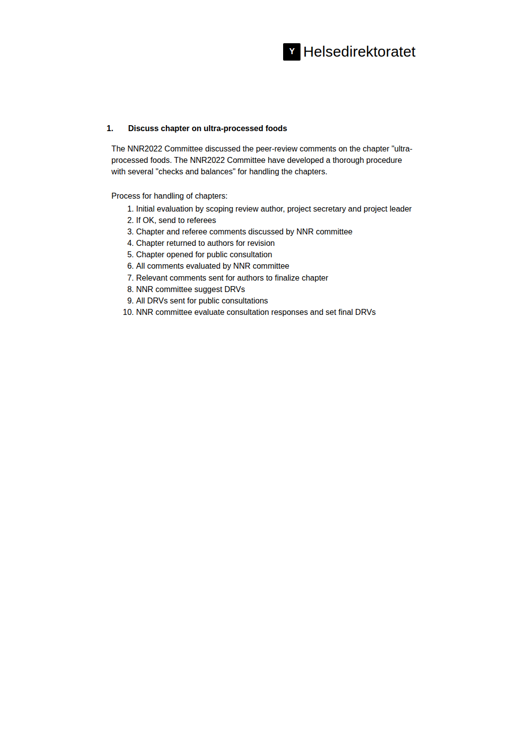Y Helsedirektoratet
1. Discuss chapter on ultra-processed foods
The NNR2022 Committee discussed the peer-review comments on the chapter "ultra-processed foods. The NNR2022 Committee have developed a thorough procedure with several "checks and balances" for handling the chapters.
Process for handling of chapters:
Initial evaluation by scoping review author, project secretary and project leader
If OK, send to referees
Chapter and referee comments discussed by NNR committee
Chapter returned to authors for revision
Chapter opened for public consultation
All comments evaluated by NNR committee
Relevant comments sent for authors to finalize chapter
NNR committee suggest DRVs
All DRVs sent for public consultations
NNR committee evaluate consultation responses and set final DRVs